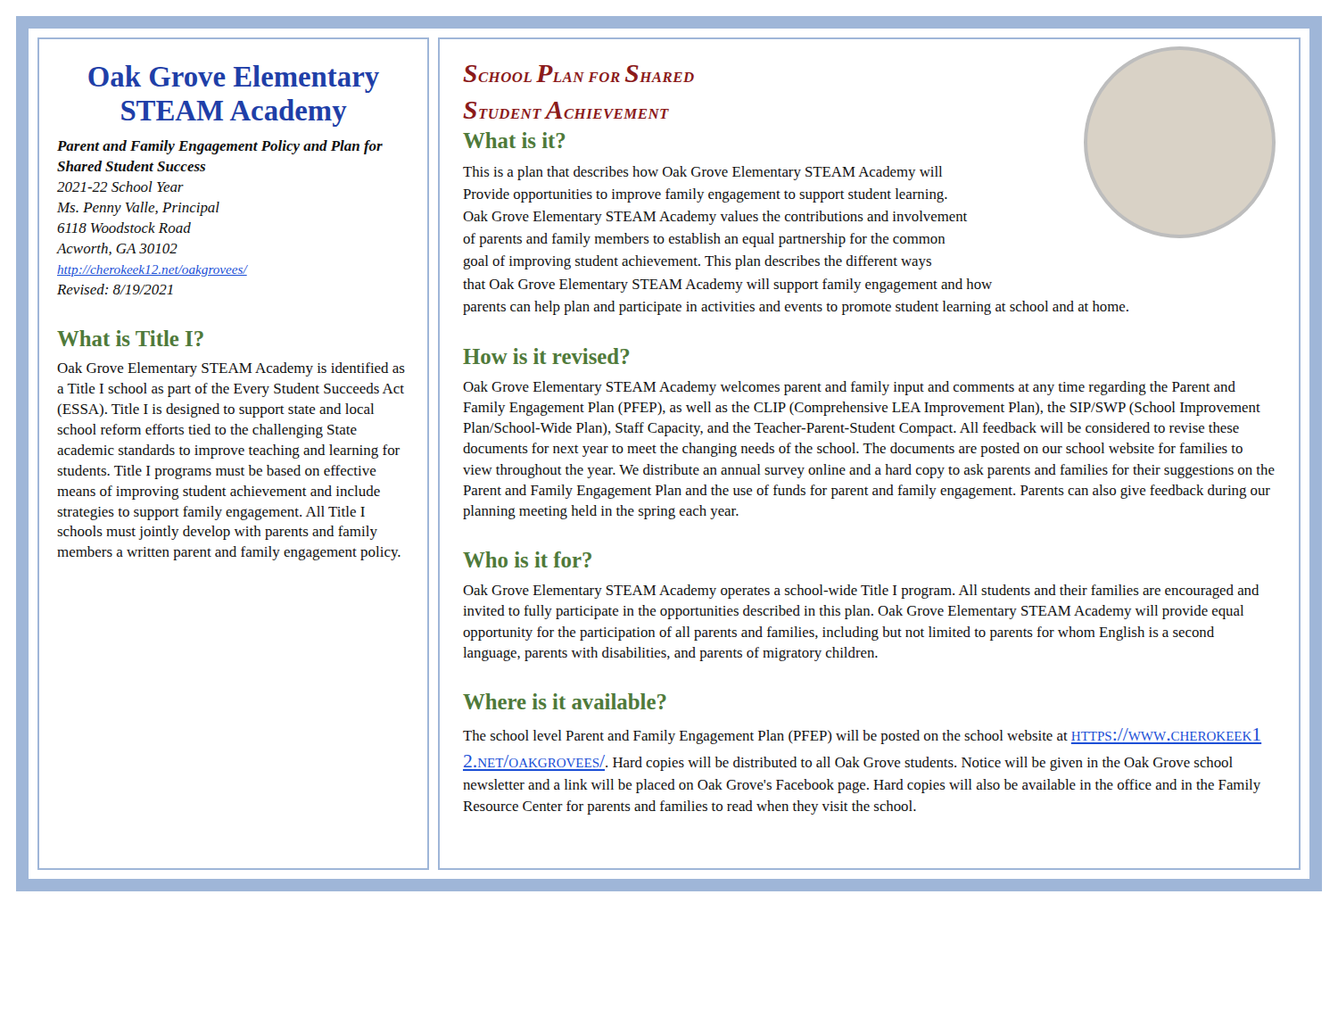Oak Grove Elementary STEAM Academy
Parent and Family Engagement Policy and Plan for Shared Student Success
2021-22 School Year
Ms. Penny Valle, Principal
6118 Woodstock Road
Acworth, GA 30102
http://cherokeek12.net/oakgrovees/
Revised: 8/19/2021
What is Title I?
Oak Grove Elementary STEAM Academy is identified as a Title I school as part of the Every Student Succeeds Act (ESSA). Title I is designed to support state and local school reform efforts tied to the challenging State academic standards to improve teaching and learning for students. Title I programs must be based on effective means of improving student achievement and include strategies to support family engagement. All Title I schools must jointly develop with parents and family members a written parent and family engagement policy.
SCHOOL PLAN FOR SHARED
STUDENT ACHIEVEMENT
What is it?
This is a plan that describes how Oak Grove Elementary STEAM Academy will
Provide opportunities to improve family engagement to support student learning.
Oak Grove Elementary STEAM Academy values the contributions and involvement
of parents and family members to establish an equal partnership for the common
goal of improving student achievement. This plan describes the different ways
that Oak Grove Elementary STEAM Academy will support family engagement and how
parents can help plan and participate in activities and events to promote student learning at school and at home.
How is it revised?
Oak Grove Elementary STEAM Academy welcomes parent and family input and comments at any time regarding the Parent and Family Engagement Plan (PFEP), as well as the CLIP (Comprehensive LEA Improvement Plan), the SIP/SWP (School Improvement Plan/School-Wide Plan), Staff Capacity, and the Teacher-Parent-Student Compact. All feedback will be considered to revise these documents for next year to meet the changing needs of the school. The documents are posted on our school website for families to view throughout the year. We distribute an annual survey online and a hard copy to ask parents and families for their suggestions on the Parent and Family Engagement Plan and the use of funds for parent and family engagement. Parents can also give feedback during our planning meeting held in the spring each year.
Who is it for?
Oak Grove Elementary STEAM Academy operates a school-wide Title I program. All students and their families are encouraged and invited to fully participate in the opportunities described in this plan. Oak Grove Elementary STEAM Academy will provide equal opportunity for the participation of all parents and families, including but not limited to parents for whom English is a second language, parents with disabilities, and parents of migratory children.
Where is it available?
The school level Parent and Family Engagement Plan (PFEP) will be posted on the school website at https://www.cherokeek12.net/oakgrovees/. Hard copies will be distributed to all Oak Grove students. Notice will be given in the Oak Grove school newsletter and a link will be placed on Oak Grove's Facebook page. Hard copies will also be available in the office and in the Family Resource Center for parents and families to read when they visit the school.